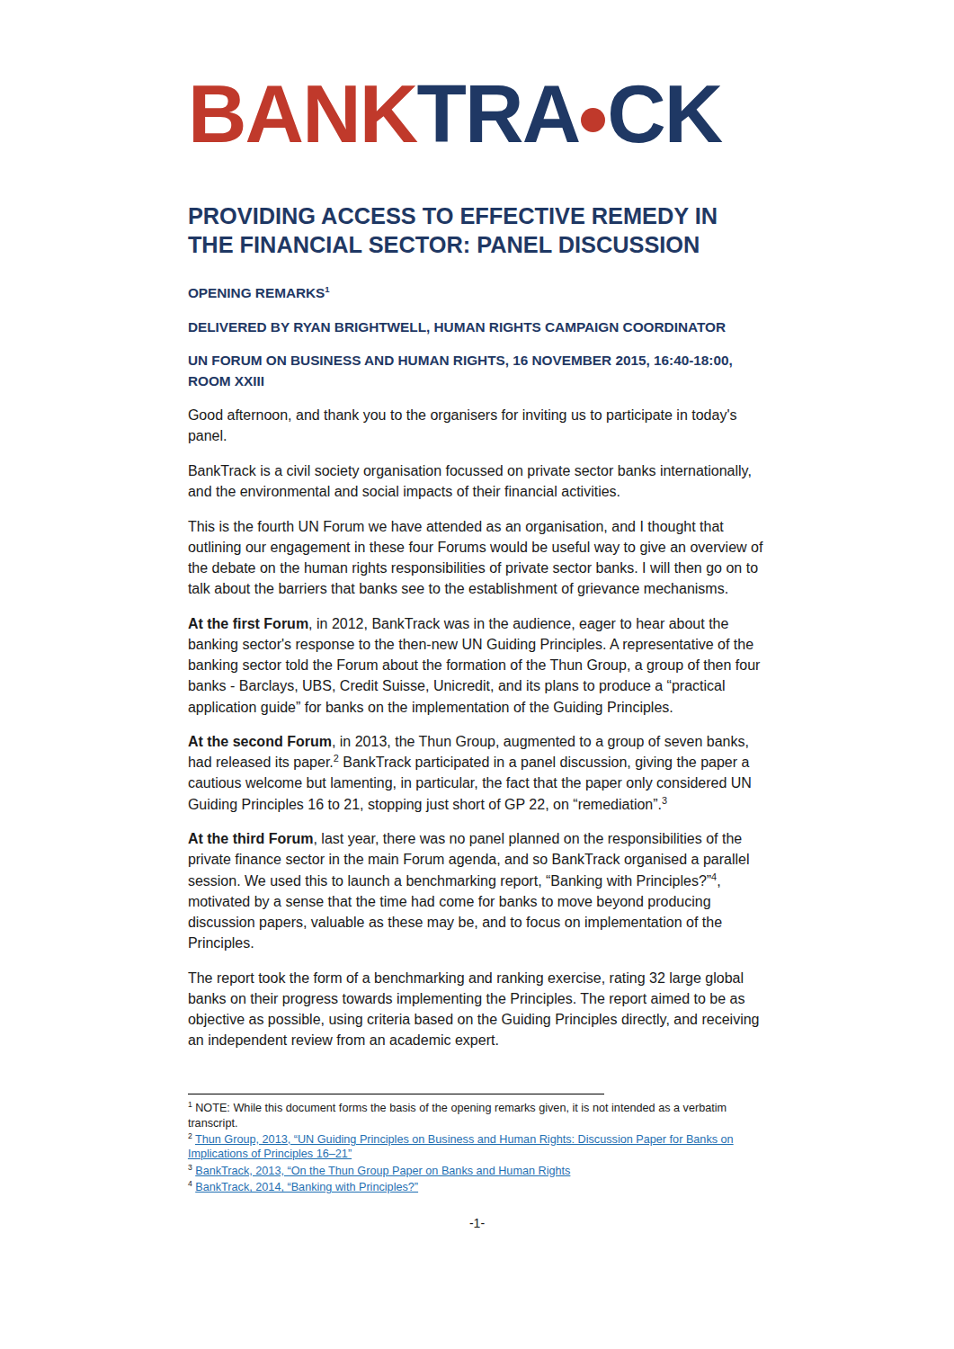BANK TRA CK
Providing access to effective remedy in the financial sector: panel discussion
Opening remarks1
Delivered by Ryan Brightwell, Human Rights Campaign Coordinator
UN Forum on Business and Human Rights, 16 November 2015, 16:40-18:00, Room XXIII
Good afternoon, and thank you to the organisers for inviting us to participate in today's panel.
BankTrack is a civil society organisation focussed on private sector banks internationally, and the environmental and social impacts of their financial activities.
This is the fourth UN Forum we have attended as an organisation, and I thought that outlining our engagement in these four Forums would be useful way to give an overview of the debate on the human rights responsibilities of private sector banks. I will then go on to talk about the barriers that banks see to the establishment of grievance mechanisms.
At the first Forum, in 2012, BankTrack was in the audience, eager to hear about the banking sector's response to the then-new UN Guiding Principles. A representative of the banking sector told the Forum about the formation of the Thun Group, a group of then four banks - Barclays, UBS, Credit Suisse, Unicredit, and its plans to produce a “practical application guide” for banks on the implementation of the Guiding Principles.
At the second Forum, in 2013, the Thun Group, augmented to a group of seven banks, had released its paper.2 BankTrack participated in a panel discussion, giving the paper a cautious welcome but lamenting, in particular, the fact that the paper only considered UN Guiding Principles 16 to 21, stopping just short of GP 22, on “remediation”.3
At the third Forum, last year, there was no panel planned on the responsibilities of the private finance sector in the main Forum agenda, and so BankTrack organised a parallel session. We used this to launch a benchmarking report, “Banking with Principles?”4, motivated by a sense that the time had come for banks to move beyond producing discussion papers, valuable as these may be, and to focus on implementation of the Principles.
The report took the form of a benchmarking and ranking exercise, rating 32 large global banks on their progress towards implementing the Principles. The report aimed to be as objective as possible, using criteria based on the Guiding Principles directly, and receiving an independent review from an academic expert.
1 NOTE: While this document forms the basis of the opening remarks given, it is not intended as a verbatim transcript.
2 Thun Group, 2013, “UN Guiding Principles on Business and Human Rights: Discussion Paper for Banks on Implications of Principles 16–21”
3 BankTrack, 2013, “On the Thun Group Paper on Banks and Human Rights
4 BankTrack, 2014, “Banking with Principles?”
-1-